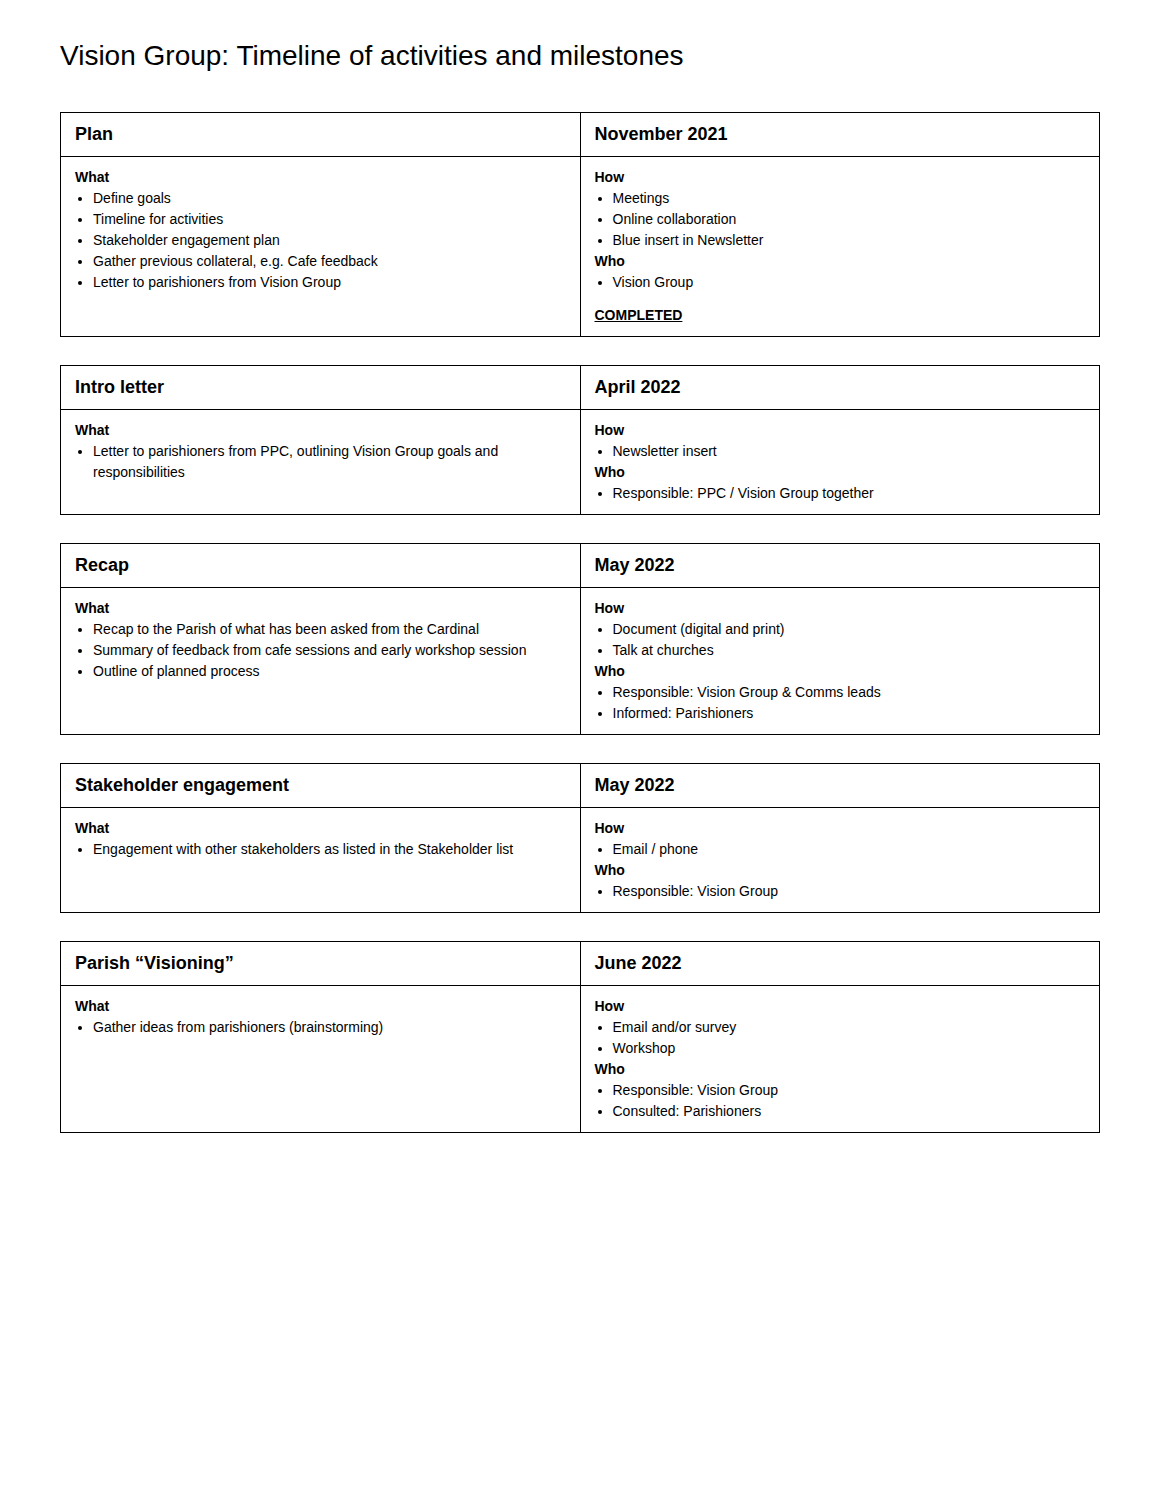Vision Group: Timeline of activities and milestones
| Plan | November 2021 |
| What Define goals Timeline for activities Stakeholder engagement plan Gather previous collateral, e.g. Cafe feedback Letter to parishioners from Vision Group | How Meetings Online collaboration Blue insert in Newsletter Who Vision Group COMPLETED |
| Intro letter | April 2022 |
| What Letter to parishioners from PPC, outlining Vision Group goals and responsibilities | How Newsletter insert Who Responsible: PPC / Vision Group together |
| Recap | May 2022 |
| What Recap to the Parish of what has been asked from the Cardinal Summary of feedback from cafe sessions and early workshop session Outline of planned process | How Document (digital and print) Talk at churches Who Responsible: Vision Group & Comms leads Informed: Parishioners |
| Stakeholder engagement | May 2022 |
| What Engagement with other stakeholders as listed in the Stakeholder list | How Email / phone Who Responsible: Vision Group |
| Parish “Visioning” | June 2022 |
| What Gather ideas from parishioners (brainstorming) | How Email and/or survey Workshop Who Responsible: Vision Group Consulted: Parishioners |